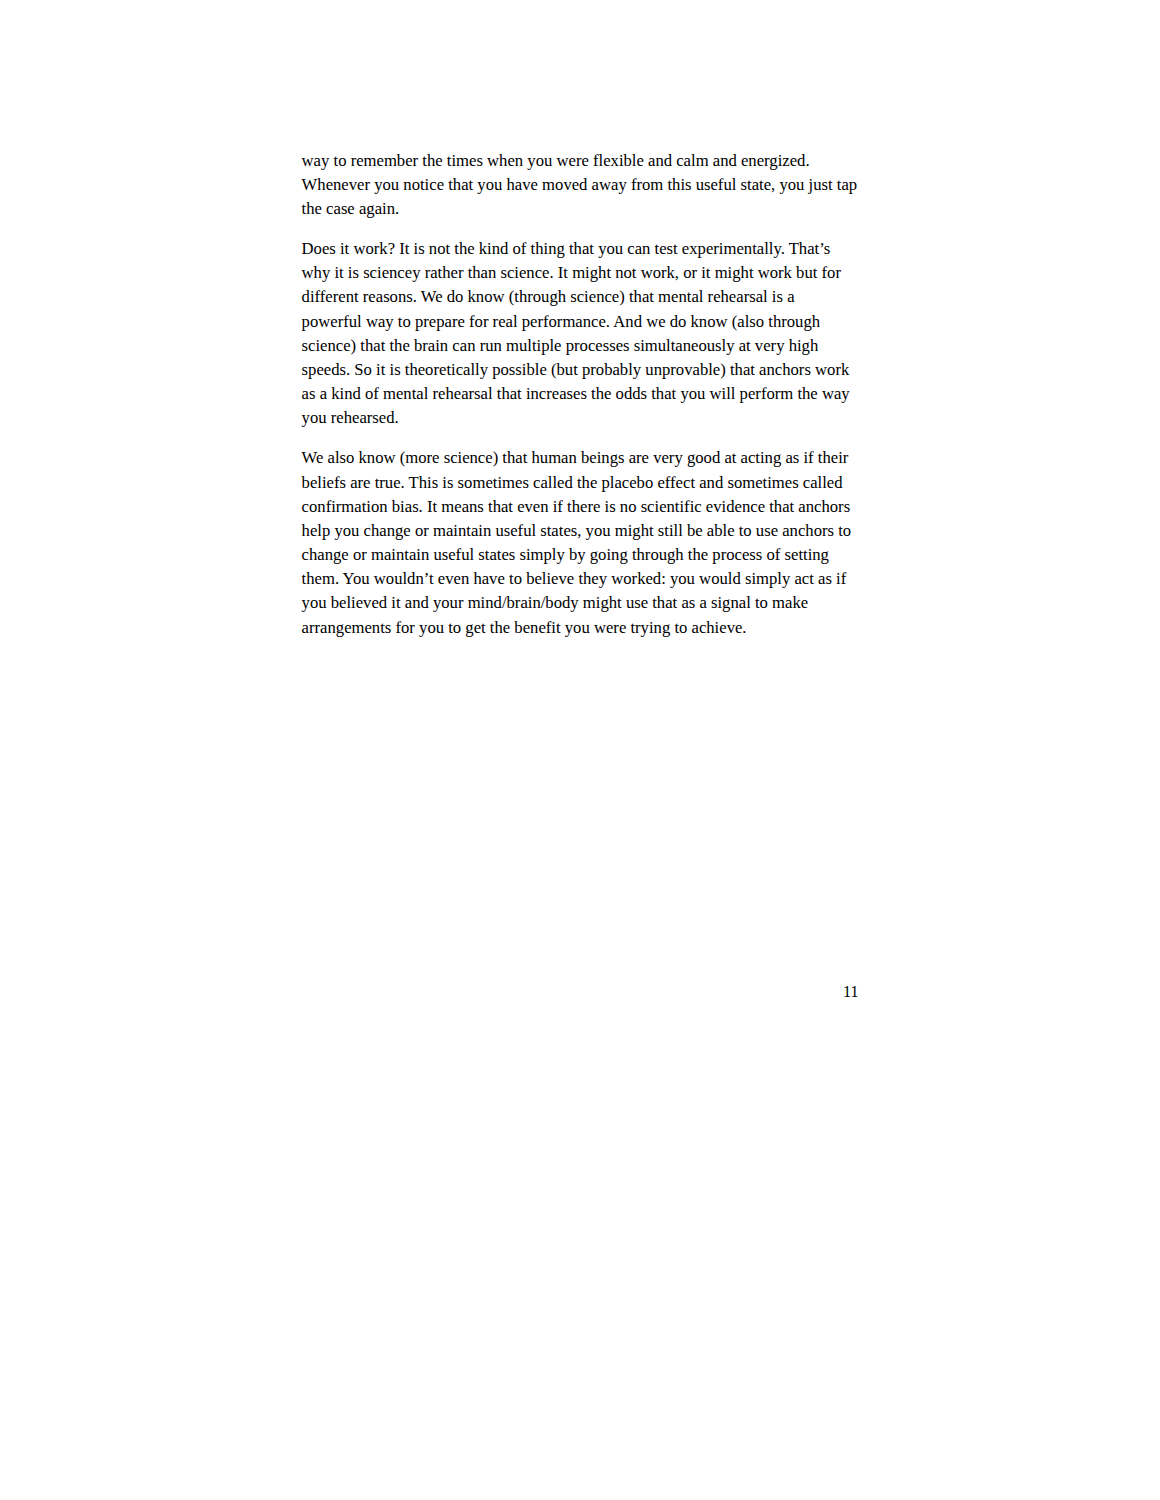way to remember the times when you were flexible and calm and energized. Whenever you notice that you have moved away from this useful state, you just tap the case again.
Does it work? It is not the kind of thing that you can test experimentally. That’s why it is sciencey rather than science. It might not work, or it might work but for different reasons. We do know (through science) that mental rehearsal is a powerful way to prepare for real performance. And we do know (also through science) that the brain can run multiple processes simultaneously at very high speeds. So it is theoretically possible (but probably unprovable) that anchors work as a kind of mental rehearsal that increases the odds that you will perform the way you rehearsed.
We also know (more science) that human beings are very good at acting as if their beliefs are true. This is sometimes called the placebo effect and sometimes called confirmation bias. It means that even if there is no scientific evidence that anchors help you change or maintain useful states, you might still be able to use anchors to change or maintain useful states simply by going through the process of setting them. You wouldn’t even have to believe they worked: you would simply act as if you believed it and your mind/brain/body might use that as a signal to make arrangements for you to get the benefit you were trying to achieve.
11